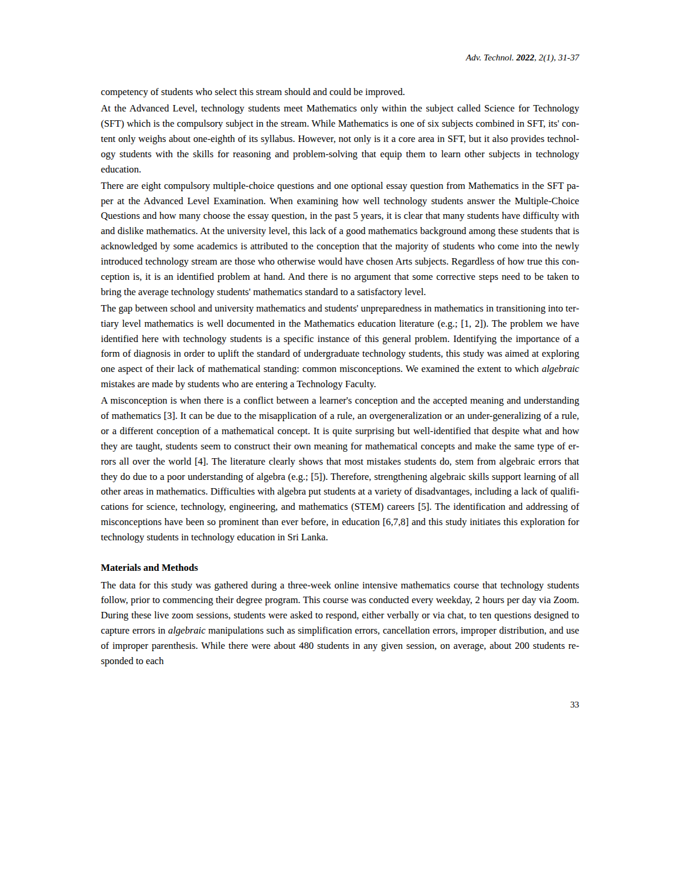Adv. Technol. 2022, 2(1), 31-37
competency of students who select this stream should and could be improved.
At the Advanced Level, technology students meet Mathematics only within the subject called Science for Technology (SFT) which is the compulsory subject in the stream. While Mathematics is one of six subjects combined in SFT, its' content only weighs about one-eighth of its syllabus. However, not only is it a core area in SFT, but it also provides technology students with the skills for reasoning and problem-solving that equip them to learn other subjects in technology education.
There are eight compulsory multiple-choice questions and one optional essay question from Mathematics in the SFT paper at the Advanced Level Examination. When examining how well technology students answer the Multiple-Choice Questions and how many choose the essay question, in the past 5 years, it is clear that many students have difficulty with and dislike mathematics. At the university level, this lack of a good mathematics background among these students that is acknowledged by some academics is attributed to the conception that the majority of students who come into the newly introduced technology stream are those who otherwise would have chosen Arts subjects. Regardless of how true this conception is, it is an identified problem at hand. And there is no argument that some corrective steps need to be taken to bring the average technology students' mathematics standard to a satisfactory level.
The gap between school and university mathematics and students' unpreparedness in mathematics in transitioning into tertiary level mathematics is well documented in the Mathematics education literature (e.g.; [1, 2]). The problem we have identified here with technology students is a specific instance of this general problem. Identifying the importance of a form of diagnosis in order to uplift the standard of undergraduate technology students, this study was aimed at exploring one aspect of their lack of mathematical standing: common misconceptions. We examined the extent to which algebraic mistakes are made by students who are entering a Technology Faculty.
A misconception is when there is a conflict between a learner's conception and the accepted meaning and understanding of mathematics [3]. It can be due to the misapplication of a rule, an overgeneralization or an under-generalizing of a rule, or a different conception of a mathematical concept. It is quite surprising but well-identified that despite what and how they are taught, students seem to construct their own meaning for mathematical concepts and make the same type of errors all over the world [4]. The literature clearly shows that most mistakes students do, stem from algebraic errors that they do due to a poor understanding of algebra (e.g.; [5]). Therefore, strengthening algebraic skills support learning of all other areas in mathematics. Difficulties with algebra put students at a variety of disadvantages, including a lack of qualifications for science, technology, engineering, and mathematics (STEM) careers [5]. The identification and addressing of misconceptions have been so prominent than ever before, in education [6,7,8] and this study initiates this exploration for technology students in technology education in Sri Lanka.
Materials and Methods
The data for this study was gathered during a three-week online intensive mathematics course that technology students follow, prior to commencing their degree program. This course was conducted every weekday, 2 hours per day via Zoom. During these live zoom sessions, students were asked to respond, either verbally or via chat, to ten questions designed to capture errors in algebraic manipulations such as simplification errors, cancellation errors, improper distribution, and use of improper parenthesis. While there were about 480 students in any given session, on average, about 200 students responded to each
33